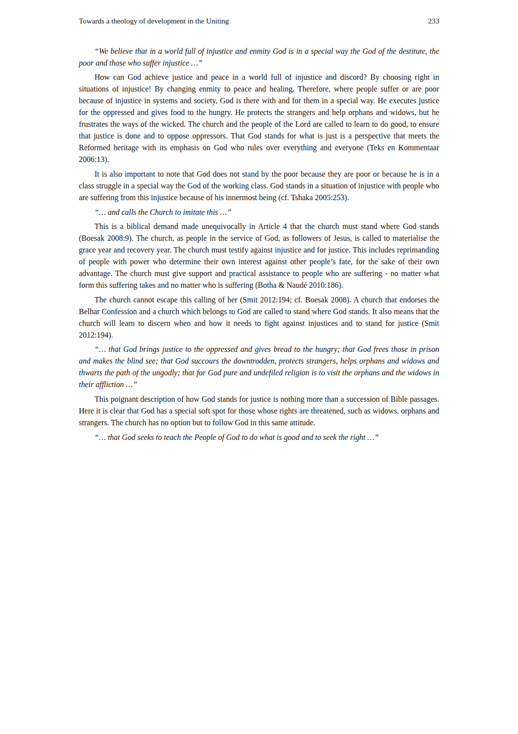Towards a theology of development in the Uniting 233
“We believe that in a world full of injustice and enmity God is in a special way the God of the destitute, the poor and those who suffer injustice …”
How can God achieve justice and peace in a world full of injustice and discord? By choosing right in situations of injustice! By changing enmity to peace and healing. Therefore, where people suffer or are poor because of injustice in systems and society, God is there with and for them in a special way. He executes justice for the oppressed and gives food to the hungry. He protects the strangers and help orphans and widows, but he frustrates the ways of the wicked. The church and the people of the Lord are called to learn to do good, to ensure that justice is done and to oppose oppressors. That God stands for what is just is a perspective that meets the Reformed heritage with its emphasis on God who rules over everything and everyone (Teks en Kommentaar 2006:13).
It is also important to note that God does not stand by the poor because they are poor or because he is in a class struggle in a special way the God of the working class. God stands in a situation of injustice with people who are suffering from this injustice because of his innermost being (cf. Tshaka 2005:253).
“… and calls the Church to imitate this …”
This is a biblical demand made unequivocally in Article 4 that the church must stand where God stands (Boesak 2008:9). The church, as people in the service of God, as followers of Jesus, is called to materialise the grace year and recovery year. The church must testify against injustice and for justice. This includes reprimanding of people with power who determine their own interest against other people’s fate, for the sake of their own advantage. The church must give support and practical assistance to people who are suffering - no matter what form this suffering takes and no matter who is suffering (Botha & Naudé 2010:186).
The church cannot escape this calling of her (Smit 2012:194; cf. Boesak 2008). A church that endorses the Belhar Confession and a church which belongs to God are called to stand where God stands. It also means that the church will learn to discern when and how it needs to fight against injustices and to stand for justice (Smit 2012:194).
“… that God brings justice to the oppressed and gives bread to the hungry; that God frees those in prison and makes the blind see; that God succours the downtrodden, protects strangers, helps orphans and widows and thwarts the path of the ungodly; that for God pure and undefiled religion is to visit the orphans and the widows in their affliction …”
This poignant description of how God stands for justice is nothing more than a succession of Bible passages. Here it is clear that God has a special soft spot for those whose rights are threatened, such as widows, orphans and strangers. The church has no option but to follow God in this same attitude.
“… that God seeks to teach the People of God to do what is good and to seek the right …”